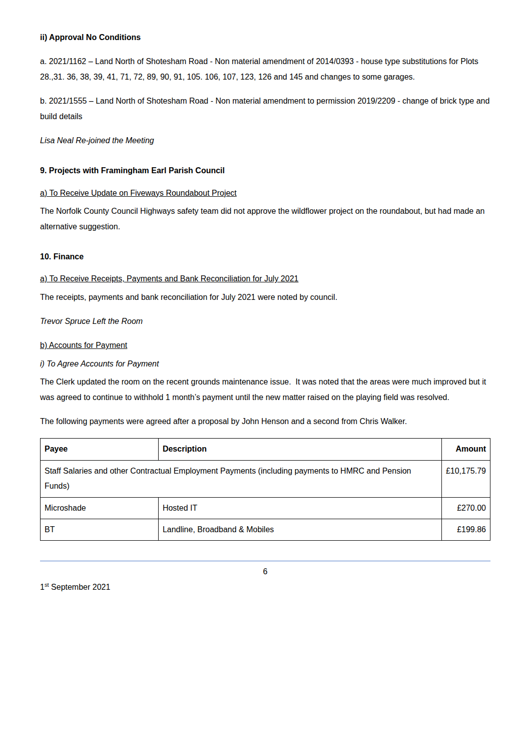ii) Approval No Conditions
a. 2021/1162 – Land North of Shotesham Road - Non material amendment of 2014/0393 - house type substitutions for Plots 28.,31. 36, 38, 39, 41, 71, 72, 89, 90, 91, 105. 106, 107, 123, 126 and 145 and changes to some garages.
b. 2021/1555 – Land North of Shotesham Road - Non material amendment to permission 2019/2209 - change of brick type and build details
Lisa Neal Re-joined the Meeting
9. Projects with Framingham Earl Parish Council
a) To Receive Update on Fiveways Roundabout Project
The Norfolk County Council Highways safety team did not approve the wildflower project on the roundabout, but had made an alternative suggestion.
10. Finance
a) To Receive Receipts, Payments and Bank Reconciliation for July 2021
The receipts, payments and bank reconciliation for July 2021 were noted by council.
Trevor Spruce Left the Room
b) Accounts for Payment
i) To Agree Accounts for Payment
The Clerk updated the room on the recent grounds maintenance issue. It was noted that the areas were much improved but it was agreed to continue to withhold 1 month’s payment until the new matter raised on the playing field was resolved.
The following payments were agreed after a proposal by John Henson and a second from Chris Walker.
| Payee | Description | Amount |
| --- | --- | --- |
| Staff Salaries and other Contractual Employment Payments (including payments to HMRC and Pension Funds) | £10,175.79 |
| Microshade | Hosted IT | £270.00 |
| BT | Landline, Broadband & Mobiles | £199.86 |
6
1st September 2021